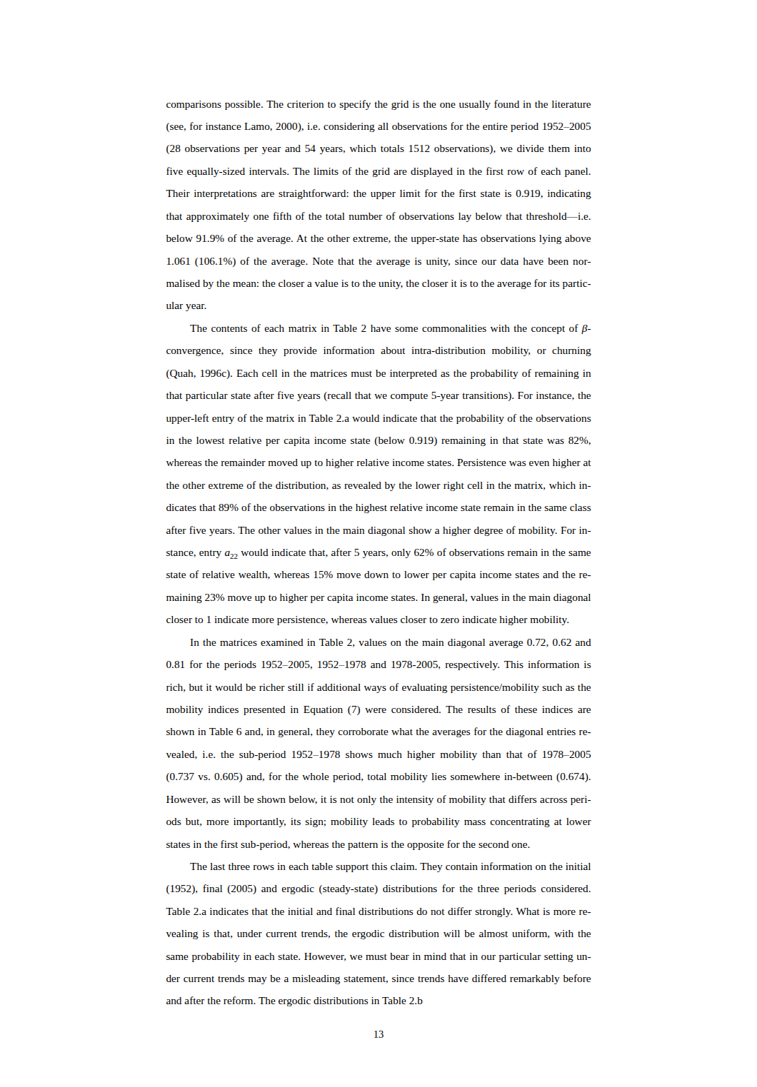comparisons possible. The criterion to specify the grid is the one usually found in the literature (see, for instance Lamo, 2000), i.e. considering all observations for the entire period 1952–2005 (28 observations per year and 54 years, which totals 1512 observations), we divide them into five equally-sized intervals. The limits of the grid are displayed in the first row of each panel. Their interpretations are straightforward: the upper limit for the first state is 0.919, indicating that approximately one fifth of the total number of observations lay below that threshold—i.e. below 91.9% of the average. At the other extreme, the upper-state has observations lying above 1.061 (106.1%) of the average. Note that the average is unity, since our data have been normalised by the mean: the closer a value is to the unity, the closer it is to the average for its particular year.
The contents of each matrix in Table 2 have some commonalities with the concept of β-convergence, since they provide information about intra-distribution mobility, or churning (Quah, 1996c). Each cell in the matrices must be interpreted as the probability of remaining in that particular state after five years (recall that we compute 5-year transitions). For instance, the upper-left entry of the matrix in Table 2.a would indicate that the probability of the observations in the lowest relative per capita income state (below 0.919) remaining in that state was 82%, whereas the remainder moved up to higher relative income states. Persistence was even higher at the other extreme of the distribution, as revealed by the lower right cell in the matrix, which indicates that 89% of the observations in the highest relative income state remain in the same class after five years. The other values in the main diagonal show a higher degree of mobility. For instance, entry a22 would indicate that, after 5 years, only 62% of observations remain in the same state of relative wealth, whereas 15% move down to lower per capita income states and the remaining 23% move up to higher per capita income states. In general, values in the main diagonal closer to 1 indicate more persistence, whereas values closer to zero indicate higher mobility.
In the matrices examined in Table 2, values on the main diagonal average 0.72, 0.62 and 0.81 for the periods 1952–2005, 1952–1978 and 1978-2005, respectively. This information is rich, but it would be richer still if additional ways of evaluating persistence/mobility such as the mobility indices presented in Equation (7) were considered. The results of these indices are shown in Table 6 and, in general, they corroborate what the averages for the diagonal entries revealed, i.e. the sub-period 1952–1978 shows much higher mobility than that of 1978–2005 (0.737 vs. 0.605) and, for the whole period, total mobility lies somewhere in-between (0.674). However, as will be shown below, it is not only the intensity of mobility that differs across periods but, more importantly, its sign; mobility leads to probability mass concentrating at lower states in the first sub-period, whereas the pattern is the opposite for the second one.
The last three rows in each table support this claim. They contain information on the initial (1952), final (2005) and ergodic (steady-state) distributions for the three periods considered. Table 2.a indicates that the initial and final distributions do not differ strongly. What is more revealing is that, under current trends, the ergodic distribution will be almost uniform, with the same probability in each state. However, we must bear in mind that in our particular setting under current trends may be a misleading statement, since trends have differed remarkably before and after the reform. The ergodic distributions in Table 2.b
13